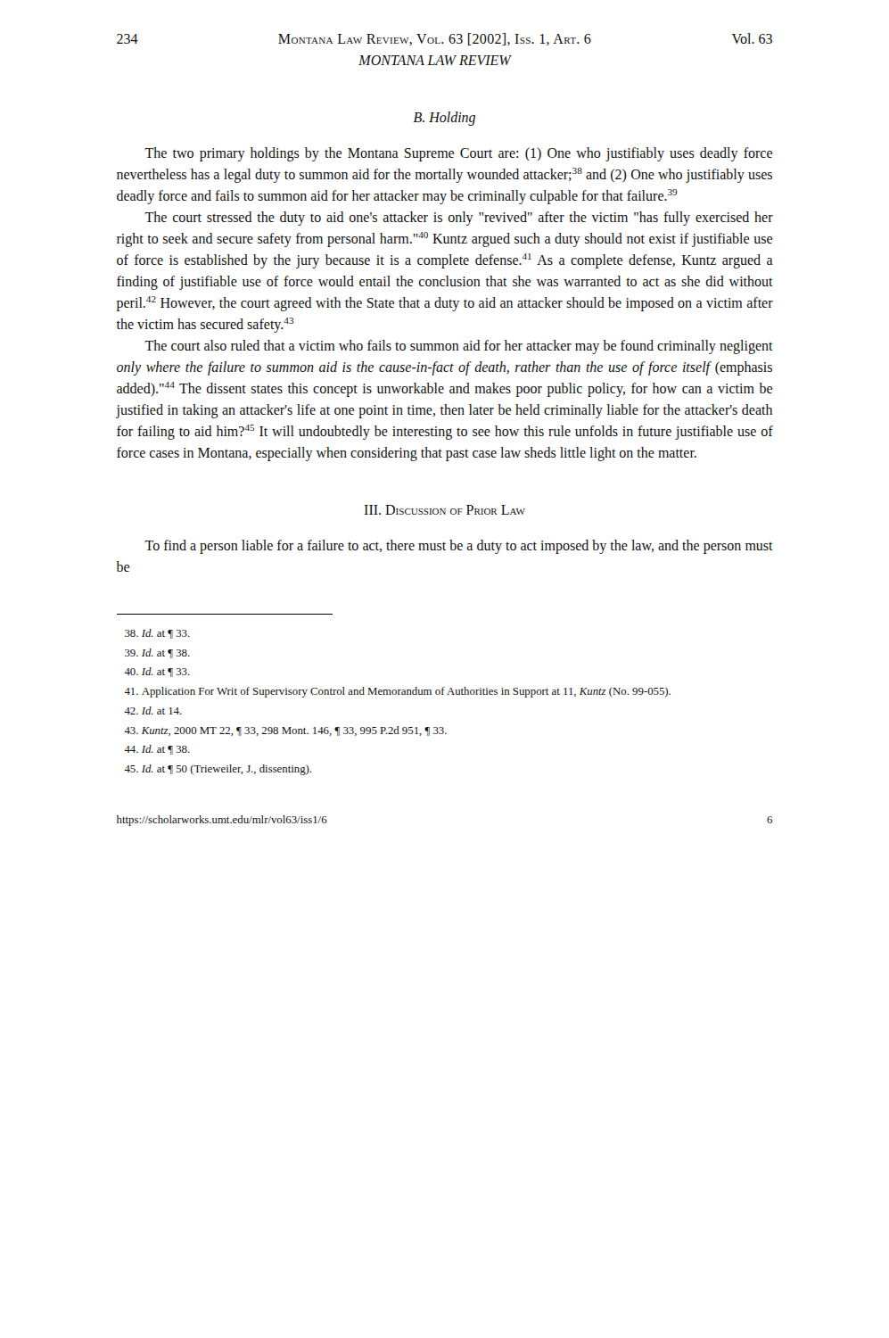234 Montana Law Review, Vol. 63 [2002], Iss. 1, Art. 6
MONTANA LAW REVIEW Vol. 63
B. Holding
The two primary holdings by the Montana Supreme Court are: (1) One who justifiably uses deadly force nevertheless has a legal duty to summon aid for the mortally wounded attacker;38 and (2) One who justifiably uses deadly force and fails to summon aid for her attacker may be criminally culpable for that failure.39
The court stressed the duty to aid one's attacker is only "revived" after the victim "has fully exercised her right to seek and secure safety from personal harm."40 Kuntz argued such a duty should not exist if justifiable use of force is established by the jury because it is a complete defense.41 As a complete defense, Kuntz argued a finding of justifiable use of force would entail the conclusion that she was warranted to act as she did without peril.42 However, the court agreed with the State that a duty to aid an attacker should be imposed on a victim after the victim has secured safety.43
The court also ruled that a victim who fails to summon aid for her attacker may be found criminally negligent only where the failure to summon aid is the cause-in-fact of death, rather than the use of force itself (emphasis added)."44 The dissent states this concept is unworkable and makes poor public policy, for how can a victim be justified in taking an attacker's life at one point in time, then later be held criminally liable for the attacker's death for failing to aid him?45 It will undoubtedly be interesting to see how this rule unfolds in future justifiable use of force cases in Montana, especially when considering that past case law sheds little light on the matter.
III. Discussion of Prior Law
To find a person liable for a failure to act, there must be a duty to act imposed by the law, and the person must be
Id. at ¶ 33.
Id. at ¶ 38.
Id. at ¶ 33.
Application For Writ of Supervisory Control and Memorandum of Authorities in Support at 11, Kuntz (No. 99-055).
Id. at 14.
Kuntz, 2000 MT 22, ¶ 33, 298 Mont. 146, ¶ 33, 995 P.2d 951, ¶ 33.
Id. at ¶ 38.
Id. at ¶ 50 (Trieweiler, J., dissenting).
https://scholarworks.umt.edu/mlr/vol63/iss1/6 6